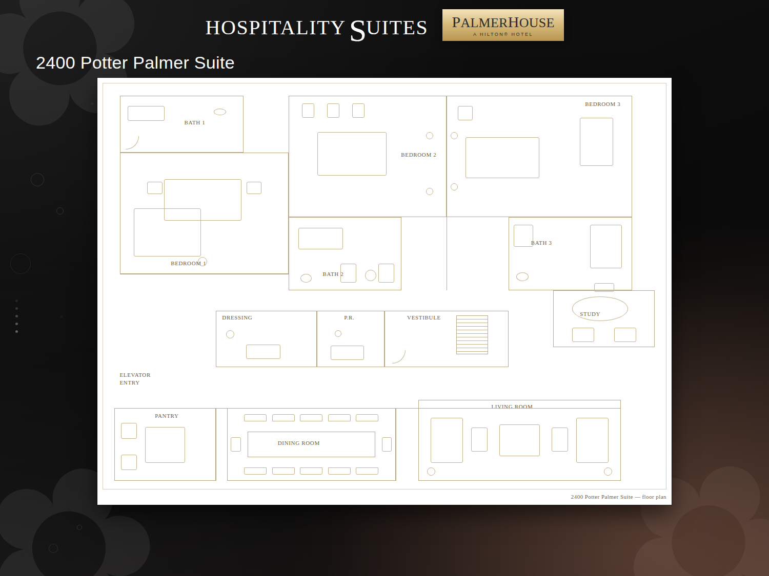✿ ✿ ✿
Hospitality Suites
PALMERHOUSE
A Hilton® Hotel
2400 Potter Palmer Suite
Bath 1
Bedroom 1
Bedroom 2
Bedroom 3
Bath 2
Bath 3
Study
Dressing
P.R.
Vestibule
Elevator
Entry
Pantry
Dining Room
Living Room
2400 Potter Palmer Suite — floor plan